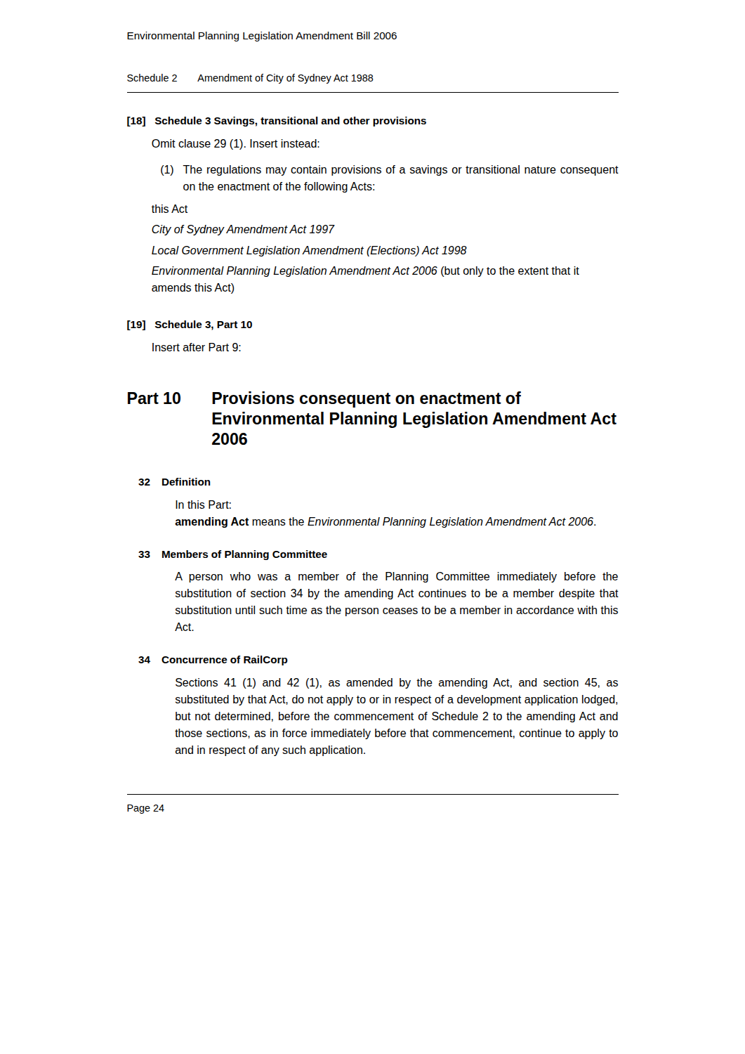Environmental Planning Legislation Amendment Bill 2006
Schedule 2 Amendment of City of Sydney Act 1988
[18] Schedule 3 Savings, transitional and other provisions
Omit clause 29 (1). Insert instead:
(1) The regulations may contain provisions of a savings or transitional nature consequent on the enactment of the following Acts:
this Act
City of Sydney Amendment Act 1997
Local Government Legislation Amendment (Elections) Act 1998
Environmental Planning Legislation Amendment Act 2006 (but only to the extent that it amends this Act)
[19] Schedule 3, Part 10
Insert after Part 9:
Part 10 Provisions consequent on enactment of Environmental Planning Legislation Amendment Act 2006
32
Definition
In this Part:
amending Act means the Environmental Planning Legislation Amendment Act 2006.
33
Members of Planning Committee
A person who was a member of the Planning Committee immediately before the substitution of section 34 by the amending Act continues to be a member despite that substitution until such time as the person ceases to be a member in accordance with this Act.
34
Concurrence of RailCorp
Sections 41 (1) and 42 (1), as amended by the amending Act, and section 45, as substituted by that Act, do not apply to or in respect of a development application lodged, but not determined, before the commencement of Schedule 2 to the amending Act and those sections, as in force immediately before that commencement, continue to apply to and in respect of any such application.
Page 24